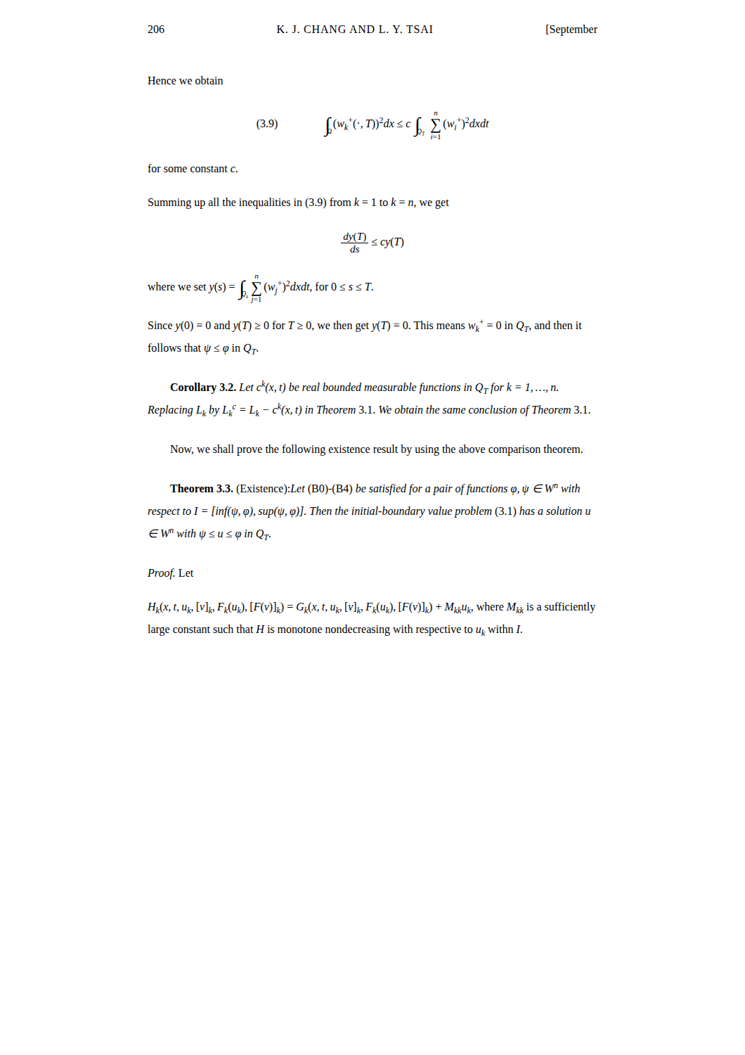206 K. J. CHANG AND L. Y. TSAI [September
Hence we obtain
(3.9) ∫Ω(wk+(·, T))2dx ≤ c ∫QT n∑i=1(wi+)2dxdt
for some constant c.
Summing up all the inequalities in (3.9) from k = 1 to k = n, we get
dy(T) ds ≤ cy(T)
where we set y(s) = ∫Qs n∑j=1(wj+)2dxdt, for 0 ≤ s ≤ T.
Since y(0) = 0 and y(T) ≥ 0 for T ≥ 0, we then get y(T) = 0. This means wk+ = 0 in QT, and then it follows that ψ ≤ φ in QT.
Corollary 3.2. Let ck(x, t) be real bounded measurable functions in QT for k = 1, …, n. Replacing Lk by Lkc = Lk − ck(x, t) in Theorem 3.1. We obtain the same conclusion of Theorem 3.1.
Now, we shall prove the following existence result by using the above comparison theorem.
Theorem 3.3. (Existence):Let (B0)-(B4) be satisfied for a pair of functions φ, ψ ∈ Wn with respect to I = [inf(ψ, φ), sup(ψ, φ)]. Then the initial-boundary value problem (3.1) has a solution u ∈ Wn with ψ ≤ u ≤ φ in QT.
Proof. Let
Hk(x, t, uk, [v]k, Fk(uk), [F(v)]k) = Gk(x, t, uk, [v]k, Fk(uk), [F(v)]k) + Mkkuk, where Mkk is a sufficiently large constant such that H is monotone nondecreasing with respective to uk withn I.